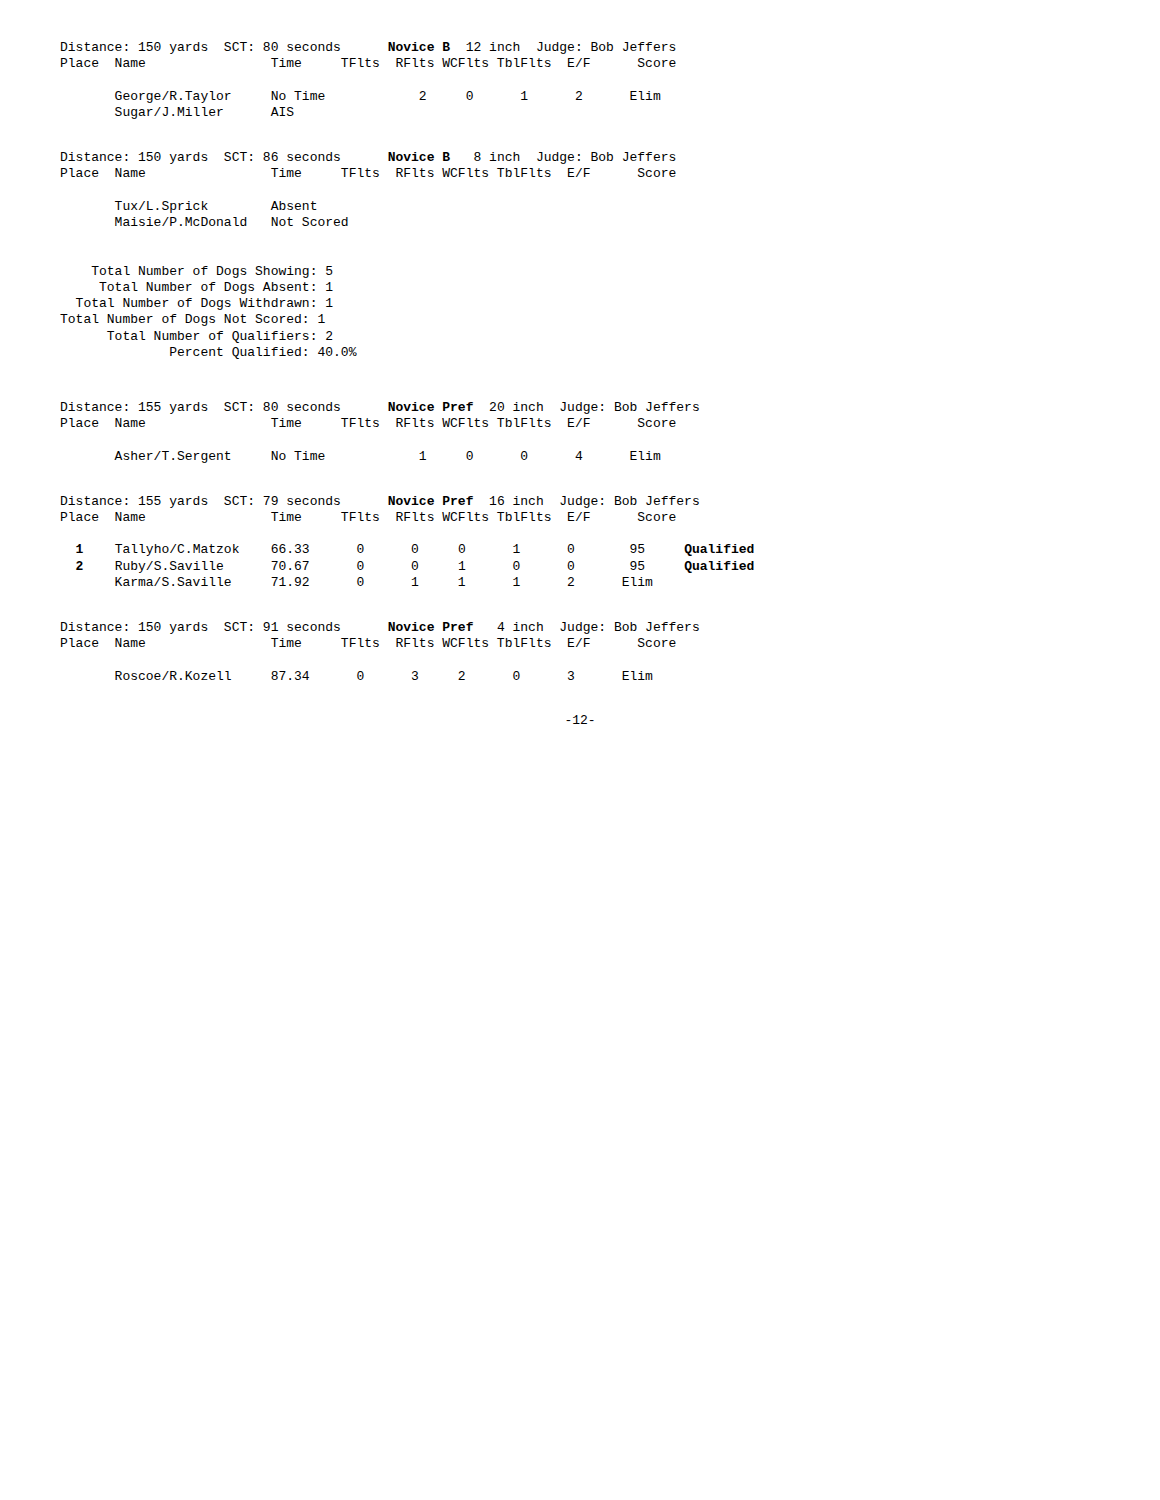Distance: 150 yards  SCT: 80 seconds      Novice B  12 inch  Judge: Bob Jeffers
Place  Name                Time     TFlts  RFlts WCFlts TblFlts  E/F      Score

       George/R.Taylor     No Time            2     0      1      2      Elim
       Sugar/J.Miller      AIS
Distance: 150 yards  SCT: 86 seconds      Novice B   8 inch  Judge: Bob Jeffers
Place  Name                Time     TFlts  RFlts WCFlts TblFlts  E/F      Score

       Tux/L.Sprick        Absent
       Maisie/P.McDonald   Not Scored
    Total Number of Dogs Showing: 5
     Total Number of Dogs Absent: 1
  Total Number of Dogs Withdrawn: 1
Total Number of Dogs Not Scored: 1
      Total Number of Qualifiers: 2
              Percent Qualified: 40.0%
Distance: 155 yards  SCT: 80 seconds      Novice Pref  20 inch  Judge: Bob Jeffers
Place  Name                Time     TFlts  RFlts WCFlts TblFlts  E/F      Score

       Asher/T.Sergent     No Time            1     0      0      4      Elim
Distance: 155 yards  SCT: 79 seconds      Novice Pref  16 inch  Judge: Bob Jeffers
Place  Name                Time     TFlts  RFlts WCFlts TblFlts  E/F      Score

  1    Tallyho/C.Matzok    66.33      0      0     0      1      0       95     Qualified
  2    Ruby/S.Saville      70.67      0      0     1      0      0       95     Qualified
       Karma/S.Saville     71.92      0      1     1      1      2      Elim
Distance: 150 yards  SCT: 91 seconds      Novice Pref   4 inch  Judge: Bob Jeffers
Place  Name                Time     TFlts  RFlts WCFlts TblFlts  E/F      Score

       Roscoe/R.Kozell     87.34      0      3     2      0      3      Elim
-12-